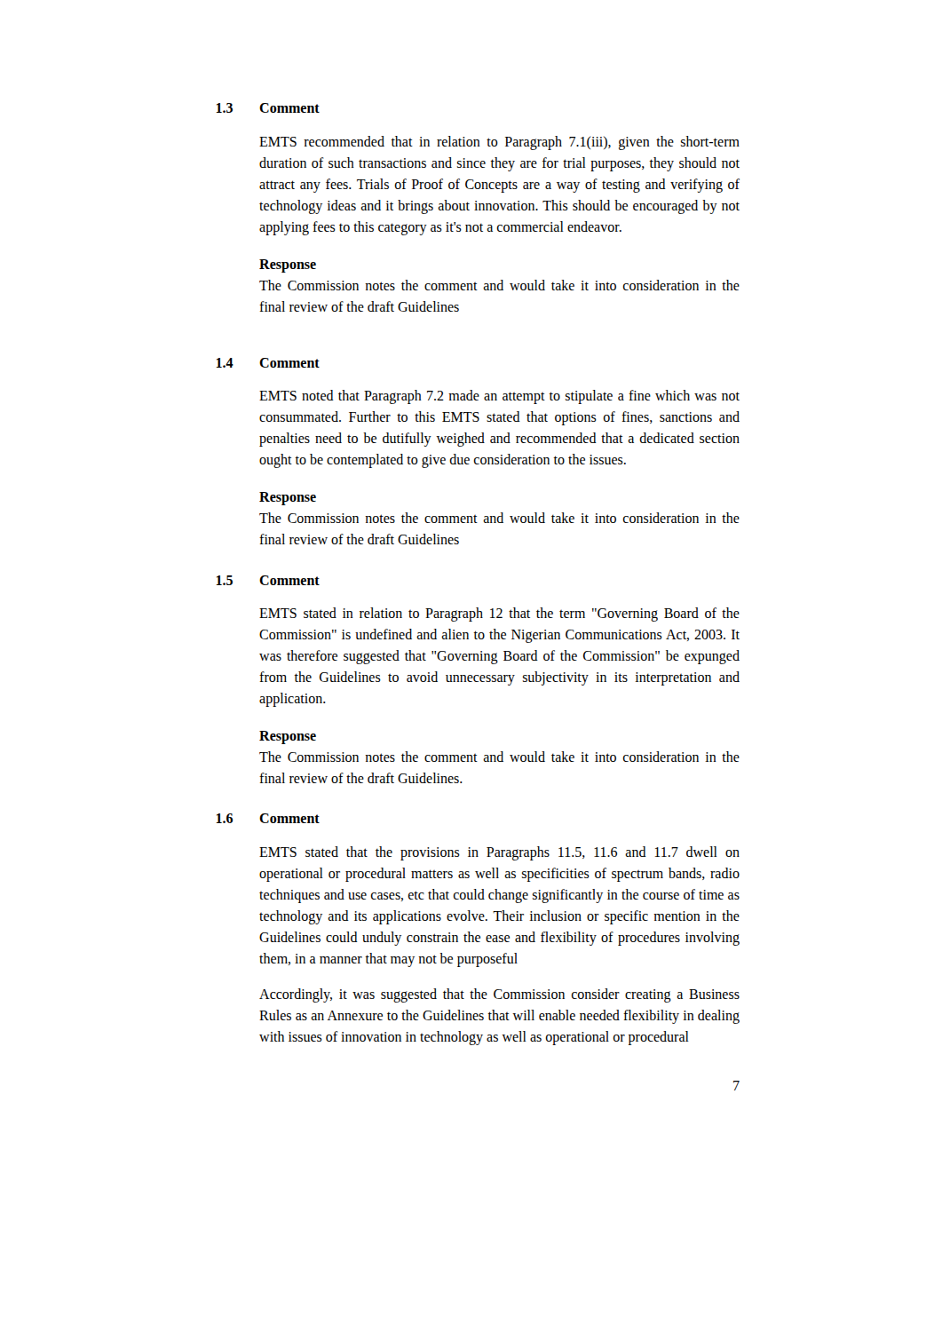1.3 Comment
EMTS recommended that in relation to Paragraph 7.1(iii), given the short-term duration of such transactions and since they are for trial purposes, they should not attract any fees. Trials of Proof of Concepts are a way of testing and verifying of technology ideas and it brings about innovation. This should be encouraged by not applying fees to this category as it's not a commercial endeavor.
Response
The Commission notes the comment and would take it into consideration in the final review of the draft Guidelines
1.4 Comment
EMTS noted that Paragraph 7.2 made an attempt to stipulate a fine which was not consummated. Further to this EMTS stated that options of fines, sanctions and penalties need to be dutifully weighed and recommended that a dedicated section ought to be contemplated to give due consideration to the issues.
Response
The Commission notes the comment and would take it into consideration in the final review of the draft Guidelines
1.5 Comment
EMTS stated in relation to Paragraph 12 that the term "Governing Board of the Commission" is undefined and alien to the Nigerian Communications Act, 2003. It was therefore suggested that "Governing Board of the Commission" be expunged from the Guidelines to avoid unnecessary subjectivity in its interpretation and application.
Response
The Commission notes the comment and would take it into consideration in the final review of the draft Guidelines.
1.6 Comment
EMTS stated that the provisions in Paragraphs 11.5, 11.6 and 11.7 dwell on operational or procedural matters as well as specificities of spectrum bands, radio techniques and use cases, etc that could change significantly in the course of time as technology and its applications evolve. Their inclusion or specific mention in the Guidelines could unduly constrain the ease and flexibility of procedures involving them, in a manner that may not be purposeful
Accordingly, it was suggested that the Commission consider creating a Business Rules as an Annexure to the Guidelines that will enable needed flexibility in dealing with issues of innovation in technology as well as operational or procedural
7